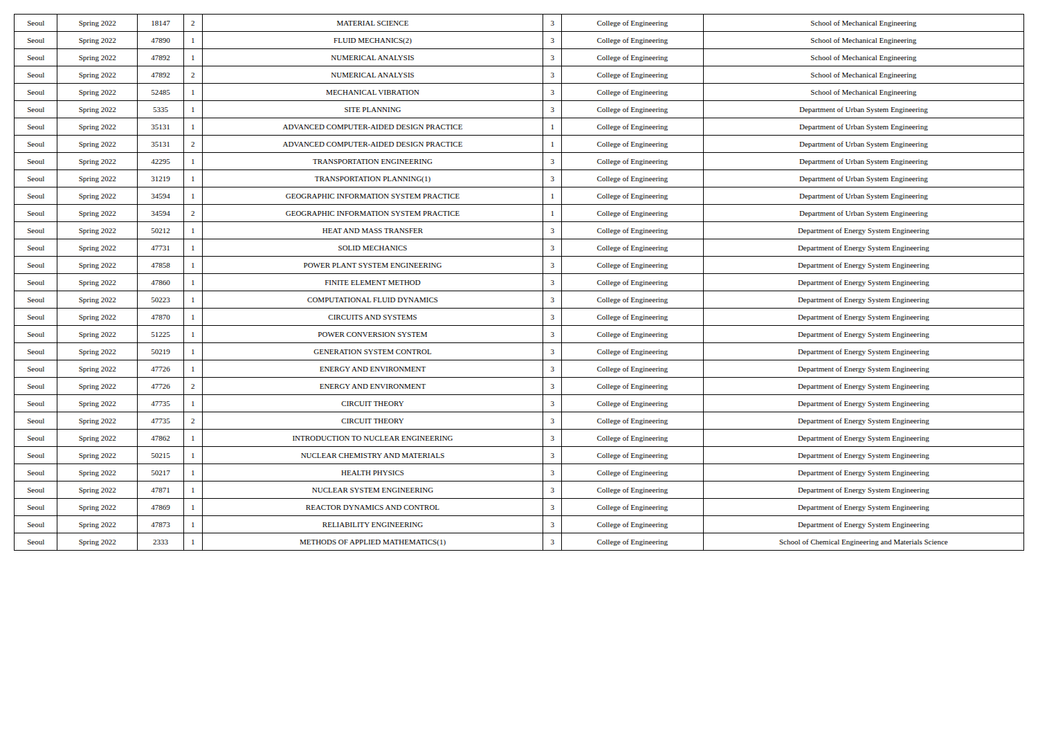| Seoul | Spring 2022 | 18147 | 2 | MATERIAL SCIENCE | 3 | College of Engineering | School of Mechanical Engineering |
| Seoul | Spring 2022 | 47890 | 1 | FLUID MECHANICS(2) | 3 | College of Engineering | School of Mechanical Engineering |
| Seoul | Spring 2022 | 47892 | 1 | NUMERICAL ANALYSIS | 3 | College of Engineering | School of Mechanical Engineering |
| Seoul | Spring 2022 | 47892 | 2 | NUMERICAL ANALYSIS | 3 | College of Engineering | School of Mechanical Engineering |
| Seoul | Spring 2022 | 52485 | 1 | MECHANICAL VIBRATION | 3 | College of Engineering | School of Mechanical Engineering |
| Seoul | Spring 2022 | 5335 | 1 | SITE PLANNING | 3 | College of Engineering | Department of Urban System Engineering |
| Seoul | Spring 2022 | 35131 | 1 | ADVANCED COMPUTER-AIDED DESIGN PRACTICE | 1 | College of Engineering | Department of Urban System Engineering |
| Seoul | Spring 2022 | 35131 | 2 | ADVANCED COMPUTER-AIDED DESIGN PRACTICE | 1 | College of Engineering | Department of Urban System Engineering |
| Seoul | Spring 2022 | 42295 | 1 | TRANSPORTATION ENGINEERING | 3 | College of Engineering | Department of Urban System Engineering |
| Seoul | Spring 2022 | 31219 | 1 | TRANSPORTATION PLANNING(1) | 3 | College of Engineering | Department of Urban System Engineering |
| Seoul | Spring 2022 | 34594 | 1 | GEOGRAPHIC INFORMATION SYSTEM PRACTICE | 1 | College of Engineering | Department of Urban System Engineering |
| Seoul | Spring 2022 | 34594 | 2 | GEOGRAPHIC INFORMATION SYSTEM PRACTICE | 1 | College of Engineering | Department of Urban System Engineering |
| Seoul | Spring 2022 | 50212 | 1 | HEAT AND MASS TRANSFER | 3 | College of Engineering | Department of Energy System Engineering |
| Seoul | Spring 2022 | 47731 | 1 | SOLID MECHANICS | 3 | College of Engineering | Department of Energy System Engineering |
| Seoul | Spring 2022 | 47858 | 1 | POWER PLANT SYSTEM ENGINEERING | 3 | College of Engineering | Department of Energy System Engineering |
| Seoul | Spring 2022 | 47860 | 1 | FINITE ELEMENT METHOD | 3 | College of Engineering | Department of Energy System Engineering |
| Seoul | Spring 2022 | 50223 | 1 | COMPUTATIONAL FLUID DYNAMICS | 3 | College of Engineering | Department of Energy System Engineering |
| Seoul | Spring 2022 | 47870 | 1 | CIRCUITS AND SYSTEMS | 3 | College of Engineering | Department of Energy System Engineering |
| Seoul | Spring 2022 | 51225 | 1 | POWER CONVERSION SYSTEM | 3 | College of Engineering | Department of Energy System Engineering |
| Seoul | Spring 2022 | 50219 | 1 | GENERATION SYSTEM CONTROL | 3 | College of Engineering | Department of Energy System Engineering |
| Seoul | Spring 2022 | 47726 | 1 | ENERGY AND ENVIRONMENT | 3 | College of Engineering | Department of Energy System Engineering |
| Seoul | Spring 2022 | 47726 | 2 | ENERGY AND ENVIRONMENT | 3 | College of Engineering | Department of Energy System Engineering |
| Seoul | Spring 2022 | 47735 | 1 | CIRCUIT THEORY | 3 | College of Engineering | Department of Energy System Engineering |
| Seoul | Spring 2022 | 47735 | 2 | CIRCUIT THEORY | 3 | College of Engineering | Department of Energy System Engineering |
| Seoul | Spring 2022 | 47862 | 1 | INTRODUCTION TO NUCLEAR ENGINEERING | 3 | College of Engineering | Department of Energy System Engineering |
| Seoul | Spring 2022 | 50215 | 1 | NUCLEAR CHEMISTRY AND MATERIALS | 3 | College of Engineering | Department of Energy System Engineering |
| Seoul | Spring 2022 | 50217 | 1 | HEALTH PHYSICS | 3 | College of Engineering | Department of Energy System Engineering |
| Seoul | Spring 2022 | 47871 | 1 | NUCLEAR SYSTEM ENGINEERING | 3 | College of Engineering | Department of Energy System Engineering |
| Seoul | Spring 2022 | 47869 | 1 | REACTOR DYNAMICS AND CONTROL | 3 | College of Engineering | Department of Energy System Engineering |
| Seoul | Spring 2022 | 47873 | 1 | RELIABILITY ENGINEERING | 3 | College of Engineering | Department of Energy System Engineering |
| Seoul | Spring 2022 | 2333 | 1 | METHODS OF APPLIED MATHEMATICS(1) | 3 | College of Engineering | School of Chemical Engineering and Materials Science |